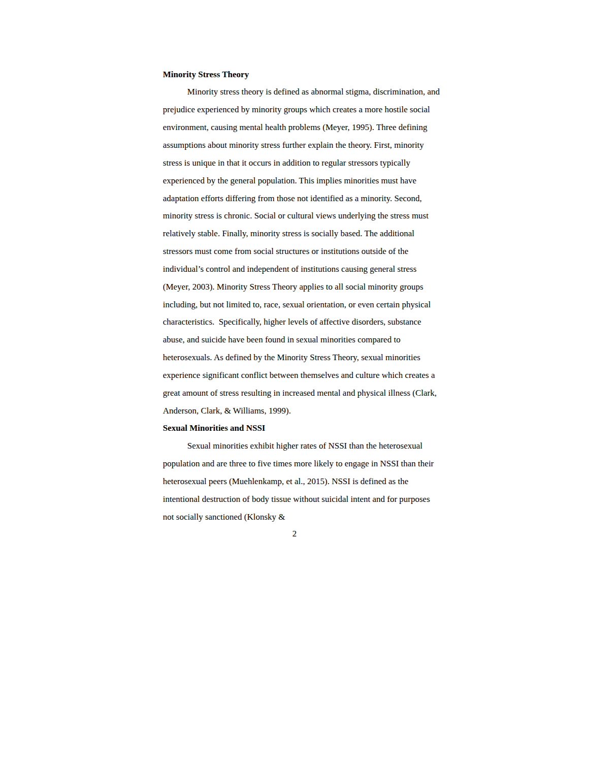Minority Stress Theory
Minority stress theory is defined as abnormal stigma, discrimination, and prejudice experienced by minority groups which creates a more hostile social environment, causing mental health problems (Meyer, 1995). Three defining assumptions about minority stress further explain the theory. First, minority stress is unique in that it occurs in addition to regular stressors typically experienced by the general population. This implies minorities must have adaptation efforts differing from those not identified as a minority. Second, minority stress is chronic. Social or cultural views underlying the stress must relatively stable. Finally, minority stress is socially based. The additional stressors must come from social structures or institutions outside of the individual’s control and independent of institutions causing general stress (Meyer, 2003). Minority Stress Theory applies to all social minority groups including, but not limited to, race, sexual orientation, or even certain physical characteristics. Specifically, higher levels of affective disorders, substance abuse, and suicide have been found in sexual minorities compared to heterosexuals. As defined by the Minority Stress Theory, sexual minorities experience significant conflict between themselves and culture which creates a great amount of stress resulting in increased mental and physical illness (Clark, Anderson, Clark, & Williams, 1999).
Sexual Minorities and NSSI
Sexual minorities exhibit higher rates of NSSI than the heterosexual population and are three to five times more likely to engage in NSSI than their heterosexual peers (Muehlenkamp, et al., 2015). NSSI is defined as the intentional destruction of body tissue without suicidal intent and for purposes not socially sanctioned (Klonsky &
2